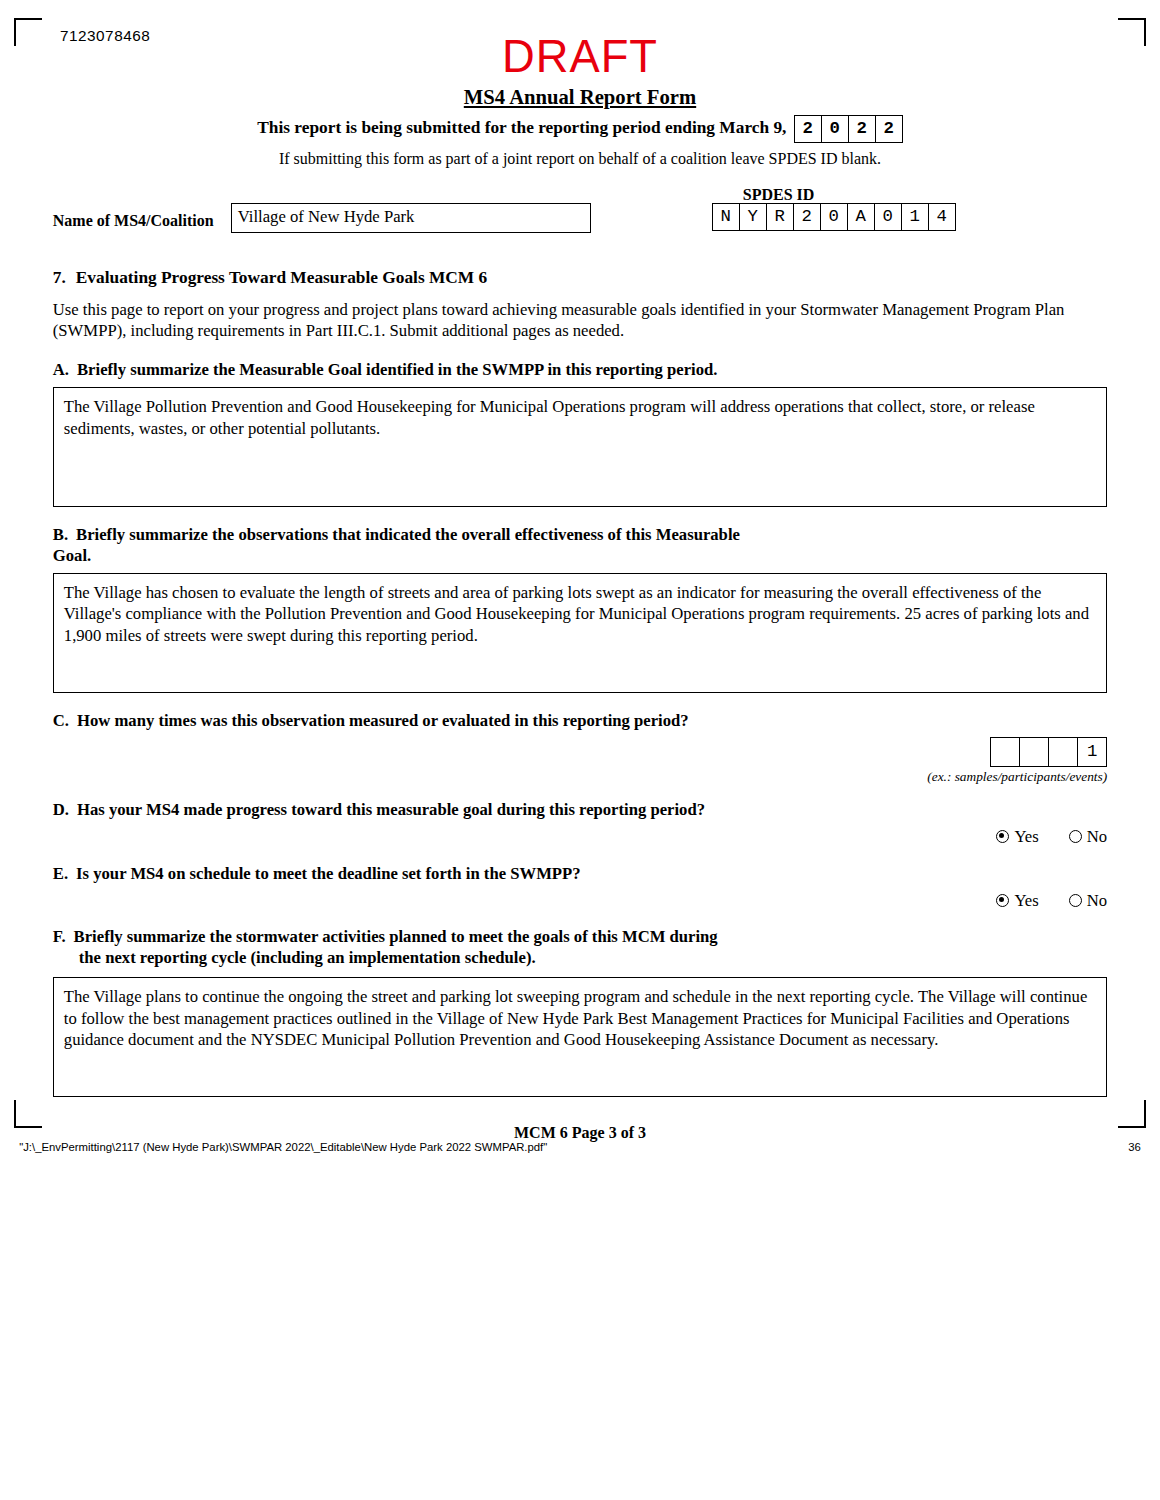7123078468
DRAFT
MS4 Annual Report Form
This report is being submitted for the reporting period ending March 9, 2022
If submitting this form as part of a joint report on behalf of a coalition leave SPDES ID blank.
SPDES ID
Name of MS4/Coalition
Village of New Hyde Park
NYR 20 A 014
7. Evaluating Progress Toward Measurable Goals MCM 6
Use this page to report on your progress and project plans toward achieving measurable goals identified in your Stormwater Management Program Plan (SWMPP), including requirements in Part III.C.1. Submit additional pages as needed.
A. Briefly summarize the Measurable Goal identified in the SWMPP in this reporting period.
The Village Pollution Prevention and Good Housekeeping for Municipal Operations program will address operations that collect, store, or release sediments, wastes, or other potential pollutants.
B. Briefly summarize the observations that indicated the overall effectiveness of this Measurable Goal.
The Village has chosen to evaluate the length of streets and area of parking lots swept as an indicator for measuring the overall effectiveness of the Village's compliance with the Pollution Prevention and Good Housekeeping for Municipal Operations program requirements. 25 acres of parking lots and 1,900 miles of streets were swept during this reporting period.
C. How many times was this observation measured or evaluated in this reporting period?
1
(ex.: samples/participants/events)
D. Has your MS4 made progress toward this measurable goal during this reporting period?
Yes No
E. Is your MS4 on schedule to meet the deadline set forth in the SWMPP?
Yes No
F. Briefly summarize the stormwater activities planned to meet the goals of this MCM during the next reporting cycle (including an implementation schedule).
The Village plans to continue the ongoing the street and parking lot sweeping program and schedule in the next reporting cycle. The Village will continue to follow the best management practices outlined in the Village of New Hyde Park Best Management Practices for Municipal Facilities and Operations guidance document and the NYSDEC Municipal Pollution Prevention and Good Housekeeping Assistance Document as necessary.
MCM 6 Page 3 of 3
"J:\_EnvPermitting\2117 (New Hyde Park)\SWMPAR 2022\_Editable\New Hyde Park 2022 SWMPAR.pdf" 36